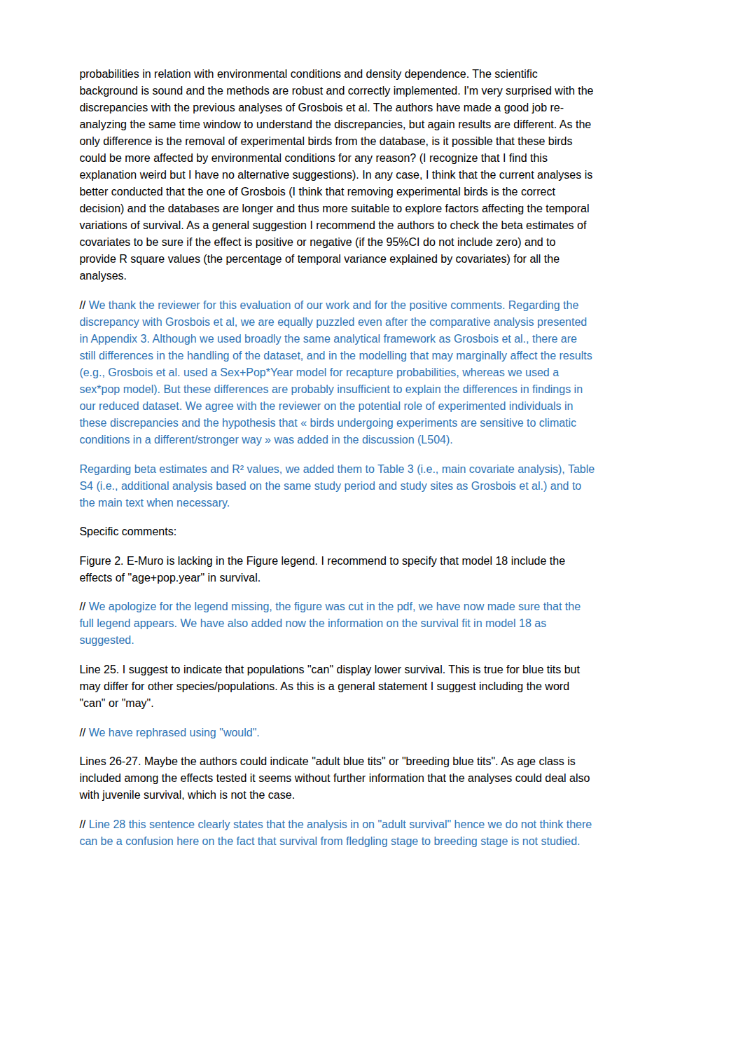probabilities in relation with environmental conditions and density dependence. The scientific background is sound and the methods are robust and correctly implemented. I'm very surprised with the discrepancies with the previous analyses of Grosbois et al. The authors have made a good job re-analyzing the same time window to understand the discrepancies, but again results are different. As the only difference is the removal of experimental birds from the database, is it possible that these birds could be more affected by environmental conditions for any reason? (I recognize that I find this explanation weird but I have no alternative suggestions). In any case, I think that the current analyses is better conducted that the one of Grosbois (I think that removing experimental birds is the correct decision) and the databases are longer and thus more suitable to explore factors affecting the temporal variations of survival. As a general suggestion I recommend the authors to check the beta estimates of covariates to be sure if the effect is positive or negative (if the 95%CI do not include zero) and to provide R square values (the percentage of temporal variance explained by covariates) for all the analyses.
// We thank the reviewer for this evaluation of our work and for the positive comments. Regarding the discrepancy with Grosbois et al, we are equally puzzled even after the comparative analysis presented in Appendix 3. Although we used broadly the same analytical framework as Grosbois et al., there are still differences in the handling of the dataset, and in the modelling that may marginally affect the results (e.g., Grosbois et al. used a Sex+Pop*Year model for recapture probabilities, whereas we used a sex*pop model). But these differences are probably insufficient to explain the differences in findings in our reduced dataset. We agree with the reviewer on the potential role of experimented individuals in these discrepancies and the hypothesis that « birds undergoing experiments are sensitive to climatic conditions in a different/stronger way » was added in the discussion (L504).
Regarding beta estimates and R² values, we added them to Table 3 (i.e., main covariate analysis), Table S4 (i.e., additional analysis based on the same study period and study sites as Grosbois et al.) and to the main text when necessary.
Specific comments:
Figure 2. E-Muro is lacking in the Figure legend. I recommend to specify that model 18 include the effects of "age+pop.year" in survival.
// We apologize for the legend missing, the figure was cut in the pdf, we have now made sure that the full legend appears. We have also added now the information on the survival fit in model 18 as suggested.
Line 25. I suggest to indicate that populations "can" display lower survival. This is true for blue tits but may differ for other species/populations. As this is a general statement I suggest including the word "can" or "may".
// We have rephrased using "would".
Lines 26-27. Maybe the authors could indicate "adult blue tits" or "breeding blue tits". As age class is included among the effects tested it seems without further information that the analyses could deal also with juvenile survival, which is not the case.
// Line 28 this sentence clearly states that the analysis in on "adult survival" hence we do not think there can be a confusion here on the fact that survival from fledgling stage to breeding stage is not studied.